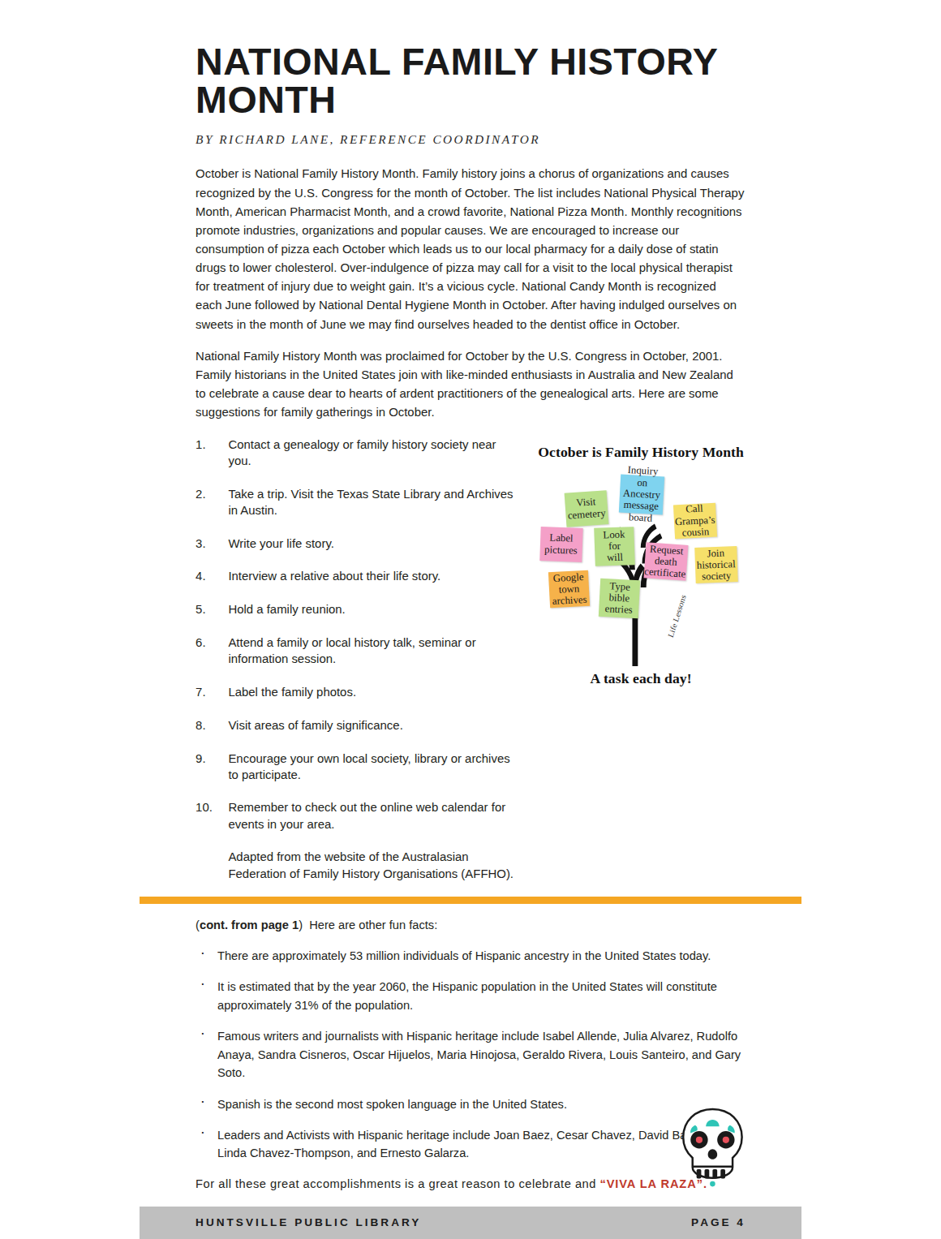National Family History Month
By Richard Lane, Reference Coordinator
October is National Family History Month. Family history joins a chorus of organizations and causes recognized by the U.S. Congress for the month of October. The list includes National Physical Therapy Month, American Pharmacist Month, and a crowd favorite, National Pizza Month. Monthly recognitions promote industries, organizations and popular causes. We are encouraged to increase our consumption of pizza each October which leads us to our local pharmacy for a daily dose of statin drugs to lower cholesterol. Over-indulgence of pizza may call for a visit to the local physical therapist for treatment of injury due to weight gain. It’s a vicious cycle. National Candy Month is recognized each June followed by National Dental Hygiene Month in October. After having indulged ourselves on sweets in the month of June we may find ourselves headed to the dentist office in October.
National Family History Month was proclaimed for October by the U.S. Congress in October, 2001. Family historians in the United States join with like-minded enthusiasts in Australia and New Zealand to celebrate a cause dear to hearts of ardent practitioners of the genealogical arts. Here are some suggestions for family gatherings in October.
Contact a genealogy or family history society near you.
Take a trip. Visit the Texas State Library and Archives in Austin.
Write your life story.
Interview a relative about their life story.
Hold a family reunion.
Attend a family or local history talk, seminar or information session.
Label the family photos.
Visit areas of family significance.
Encourage your own local society, library or archives to participate.
Remember to check out the online web calendar for events in your area.
Adapted from the website of the Australasian Federation of Family History Organisations (AFFHO).
October is Family History Month
Life Lessons
Visit
cemetery
Inquiry
on Ancestry
message board
Call
Grampa’s
cousin
Label
pictures
Look
for
will
Request
death
certificate
Join
historical
society
Google
town
archives
Type
bible
entries
A task each day!
(cont. from page 1) Here are other fun facts:
There are approximately 53 million individuals of Hispanic ancestry in the United States today.
It is estimated that by the year 2060, the Hispanic population in the United States will constitute approximately 31% of the population.
Famous writers and journalists with Hispanic heritage include Isabel Allende, Julia Alvarez, Rudolfo Anaya, Sandra Cisneros, Oscar Hijuelos, Maria Hinojosa, Geraldo Rivera, Louis Santeiro, and Gary Soto.
Spanish is the second most spoken language in the United States.
Leaders and Activists with Hispanic heritage include Joan Baez, Cesar Chavez, David Barkley, Linda Chavez-Thompson, and Ernesto Galarza.
For all these great accomplishments is a great reason to celebrate and “VIVA LA RAZA”.
Huntsville Public Library Page 4